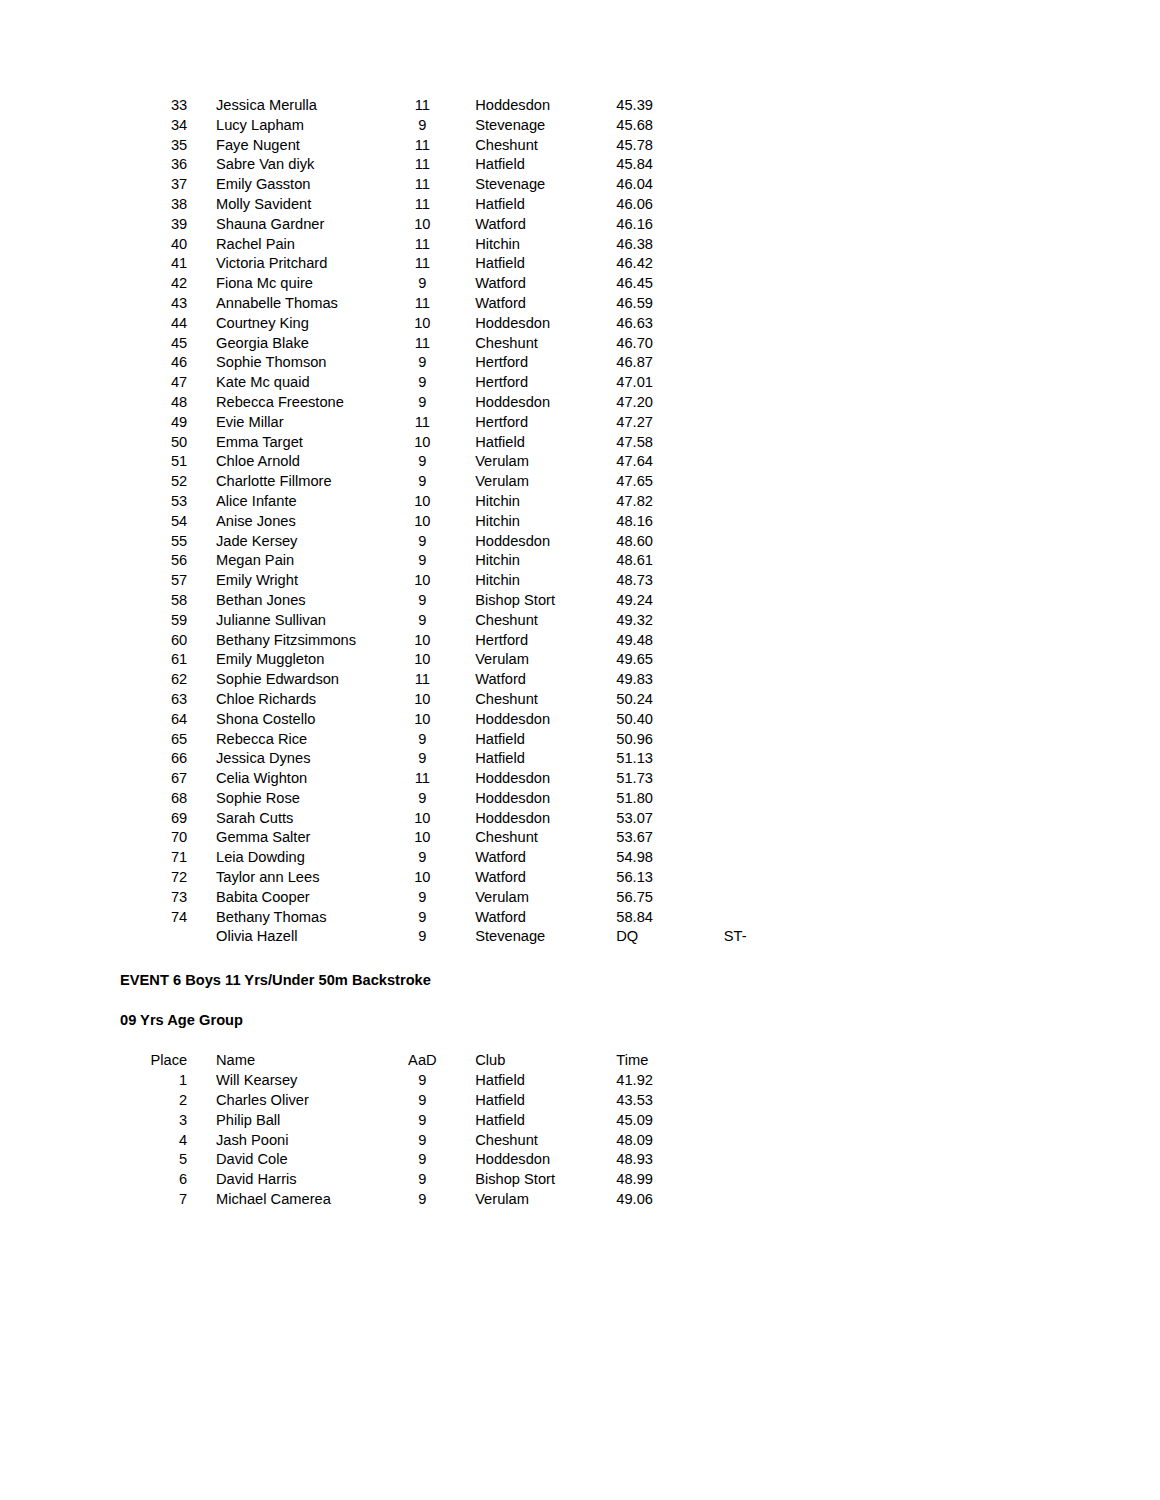| 33 | Jessica Merulla | 11 | Hoddesdon | 45.39 |
| 34 | Lucy Lapham | 9 | Stevenage | 45.68 |
| 35 | Faye Nugent | 11 | Cheshunt | 45.78 |
| 36 | Sabre Van diyk | 11 | Hatfield | 45.84 |
| 37 | Emily Gasston | 11 | Stevenage | 46.04 |
| 38 | Molly Savident | 11 | Hatfield | 46.06 |
| 39 | Shauna Gardner | 10 | Watford | 46.16 |
| 40 | Rachel Pain | 11 | Hitchin | 46.38 |
| 41 | Victoria Pritchard | 11 | Hatfield | 46.42 |
| 42 | Fiona Mc quire | 9 | Watford | 46.45 |
| 43 | Annabelle Thomas | 11 | Watford | 46.59 |
| 44 | Courtney King | 10 | Hoddesdon | 46.63 |
| 45 | Georgia Blake | 11 | Cheshunt | 46.70 |
| 46 | Sophie Thomson | 9 | Hertford | 46.87 |
| 47 | Kate Mc quaid | 9 | Hertford | 47.01 |
| 48 | Rebecca Freestone | 9 | Hoddesdon | 47.20 |
| 49 | Evie Millar | 11 | Hertford | 47.27 |
| 50 | Emma Target | 10 | Hatfield | 47.58 |
| 51 | Chloe Arnold | 9 | Verulam | 47.64 |
| 52 | Charlotte Fillmore | 9 | Verulam | 47.65 |
| 53 | Alice Infante | 10 | Hitchin | 47.82 |
| 54 | Anise Jones | 10 | Hitchin | 48.16 |
| 55 | Jade Kersey | 9 | Hoddesdon | 48.60 |
| 56 | Megan Pain | 9 | Hitchin | 48.61 |
| 57 | Emily Wright | 10 | Hitchin | 48.73 |
| 58 | Bethan Jones | 9 | Bishop Stort | 49.24 |
| 59 | Julianne Sullivan | 9 | Cheshunt | 49.32 |
| 60 | Bethany Fitzsimmons | 10 | Hertford | 49.48 |
| 61 | Emily Muggleton | 10 | Verulam | 49.65 |
| 62 | Sophie Edwardson | 11 | Watford | 49.83 |
| 63 | Chloe Richards | 10 | Cheshunt | 50.24 |
| 64 | Shona Costello | 10 | Hoddesdon | 50.40 |
| 65 | Rebecca Rice | 9 | Hatfield | 50.96 |
| 66 | Jessica Dynes | 9 | Hatfield | 51.13 |
| 67 | Celia Wighton | 11 | Hoddesdon | 51.73 |
| 68 | Sophie Rose | 9 | Hoddesdon | 51.80 |
| 69 | Sarah Cutts | 10 | Hoddesdon | 53.07 |
| 70 | Gemma Salter | 10 | Cheshunt | 53.67 |
| 71 | Leia Dowding | 9 | Watford | 54.98 |
| 72 | Taylor ann Lees | 10 | Watford | 56.13 |
| 73 | Babita Cooper | 9 | Verulam | 56.75 |
| 74 | Bethany Thomas | 9 | Watford | 58.84 |
| | Olivia Hazell | 9 | Stevenage | DQ | ST- |
EVENT 6 Boys 11 Yrs/Under 50m Backstroke
09 Yrs Age Group
| Place | Name | AaD | Club | Time |
| 1 | Will Kearsey | 9 | Hatfield | 41.92 |
| 2 | Charles Oliver | 9 | Hatfield | 43.53 |
| 3 | Philip Ball | 9 | Hatfield | 45.09 |
| 4 | Jash Pooni | 9 | Cheshunt | 48.09 |
| 5 | David Cole | 9 | Hoddesdon | 48.93 |
| 6 | David Harris | 9 | Bishop Stort | 48.99 |
| 7 | Michael Camerea | 9 | Verulam | 49.06 |